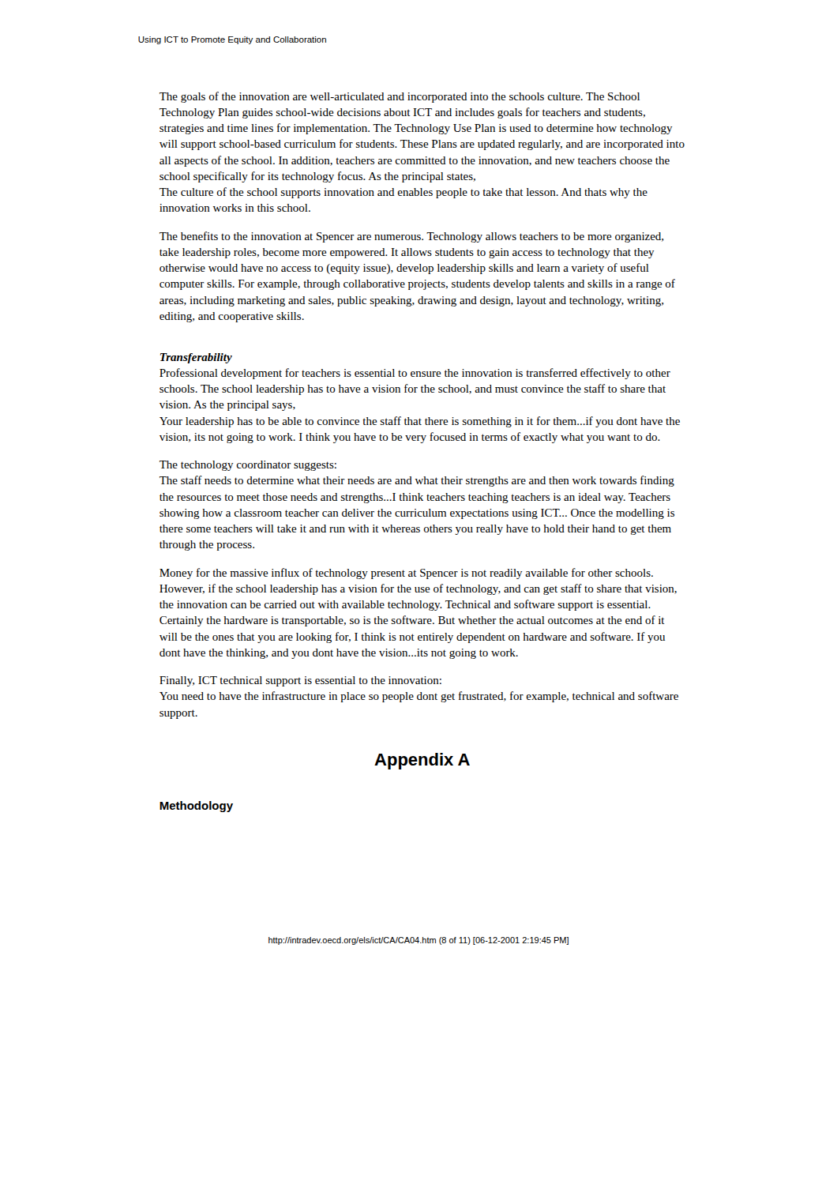Using ICT to Promote Equity and Collaboration
The goals of the innovation are well-articulated and incorporated into the schools culture. The School Technology Plan guides school-wide decisions about ICT and includes goals for teachers and students, strategies and time lines for implementation. The Technology Use Plan is used to determine how technology will support school-based curriculum for students. These Plans are updated regularly, and are incorporated into all aspects of the school. In addition, teachers are committed to the innovation, and new teachers choose the school specifically for its technology focus. As the principal states,
The culture of the school supports innovation and enables people to take that lesson. And thats why the innovation works in this school.
The benefits to the innovation at Spencer are numerous. Technology allows teachers to be more organized, take leadership roles, become more empowered. It allows students to gain access to technology that they otherwise would have no access to (equity issue), develop leadership skills and learn a variety of useful computer skills. For example, through collaborative projects, students develop talents and skills in a range of areas, including marketing and sales, public speaking, drawing and design, layout and technology, writing, editing, and cooperative skills.
Transferability
Professional development for teachers is essential to ensure the innovation is transferred effectively to other schools. The school leadership has to have a vision for the school, and must convince the staff to share that vision. As the principal says,
Your leadership has to be able to convince the staff that there is something in it for them...if you dont have the vision, its not going to work. I think you have to be very focused in terms of exactly what you want to do.
The technology coordinator suggests:
The staff needs to determine what their needs are and what their strengths are and then work towards finding the resources to meet those needs and strengths...I think teachers teaching teachers is an ideal way. Teachers showing how a classroom teacher can deliver the curriculum expectations using ICT... Once the modelling is there some teachers will take it and run with it whereas others you really have to hold their hand to get them through the process.
Money for the massive influx of technology present at Spencer is not readily available for other schools. However, if the school leadership has a vision for the use of technology, and can get staff to share that vision, the innovation can be carried out with available technology. Technical and software support is essential.
Certainly the hardware is transportable, so is the software. But whether the actual outcomes at the end of it will be the ones that you are looking for, I think is not entirely dependent on hardware and software. If you dont have the thinking, and you dont have the vision...its not going to work.
Finally, ICT technical support is essential to the innovation:
You need to have the infrastructure in place so people dont get frustrated, for example, technical and software support.
Appendix A
Methodology
http://intradev.oecd.org/els/ict/CA/CA04.htm (8 of 11) [06-12-2001 2:19:45 PM]